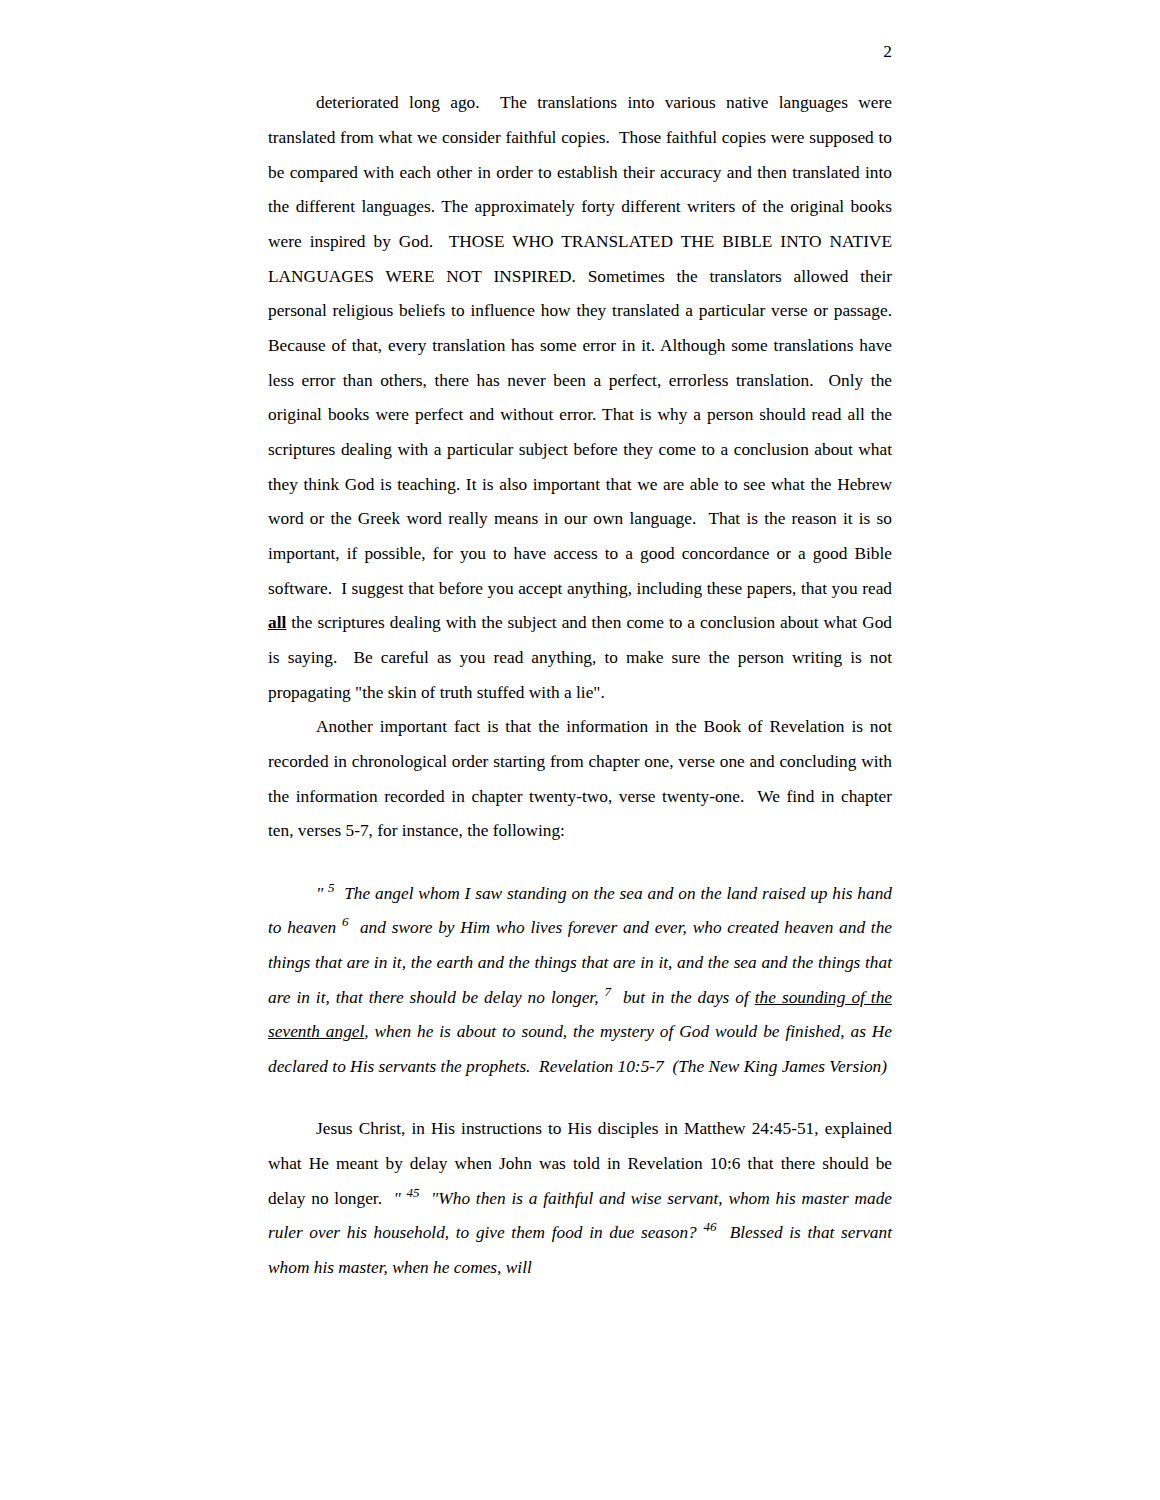2
deteriorated long ago. The translations into various native languages were translated from what we consider faithful copies. Those faithful copies were supposed to be compared with each other in order to establish their accuracy and then translated into the different languages. The approximately forty different writers of the original books were inspired by God. Those who translated the Bible into native languages were not inspired. Sometimes the translators allowed their personal religious beliefs to influence how they translated a particular verse or passage. Because of that, every translation has some error in it. Although some translations have less error than others, there has never been a perfect, errorless translation. Only the original books were perfect and without error. That is why a person should read all the scriptures dealing with a particular subject before they come to a conclusion about what they think God is teaching. It is also important that we are able to see what the Hebrew word or the Greek word really means in our own language. That is the reason it is so important, if possible, for you to have access to a good concordance or a good Bible software. I suggest that before you accept anything, including these papers, that you read all the scriptures dealing with the subject and then come to a conclusion about what God is saying. Be careful as you read anything, to make sure the person writing is not propagating "the skin of truth stuffed with a lie".
Another important fact is that the information in the Book of Revelation is not recorded in chronological order starting from chapter one, verse one and concluding with the information recorded in chapter twenty-two, verse twenty-one. We find in chapter ten, verses 5-7, for instance, the following:
" 5 The angel whom I saw standing on the sea and on the land raised up his hand to heaven 6 and swore by Him who lives forever and ever, who created heaven and the things that are in it, the earth and the things that are in it, and the sea and the things that are in it, that there should be delay no longer, 7 but in the days of the sounding of the seventh angel, when he is about to sound, the mystery of God would be finished, as He declared to His servants the prophets. Revelation 10:5-7 (The New King James Version)
Jesus Christ, in His instructions to His disciples in Matthew 24:45-51, explained what He meant by delay when John was told in Revelation 10:6 that there should be delay no longer. " 45 "Who then is a faithful and wise servant, whom his master made ruler over his household, to give them food in due season? 46 Blessed is that servant whom his master, when he comes, will